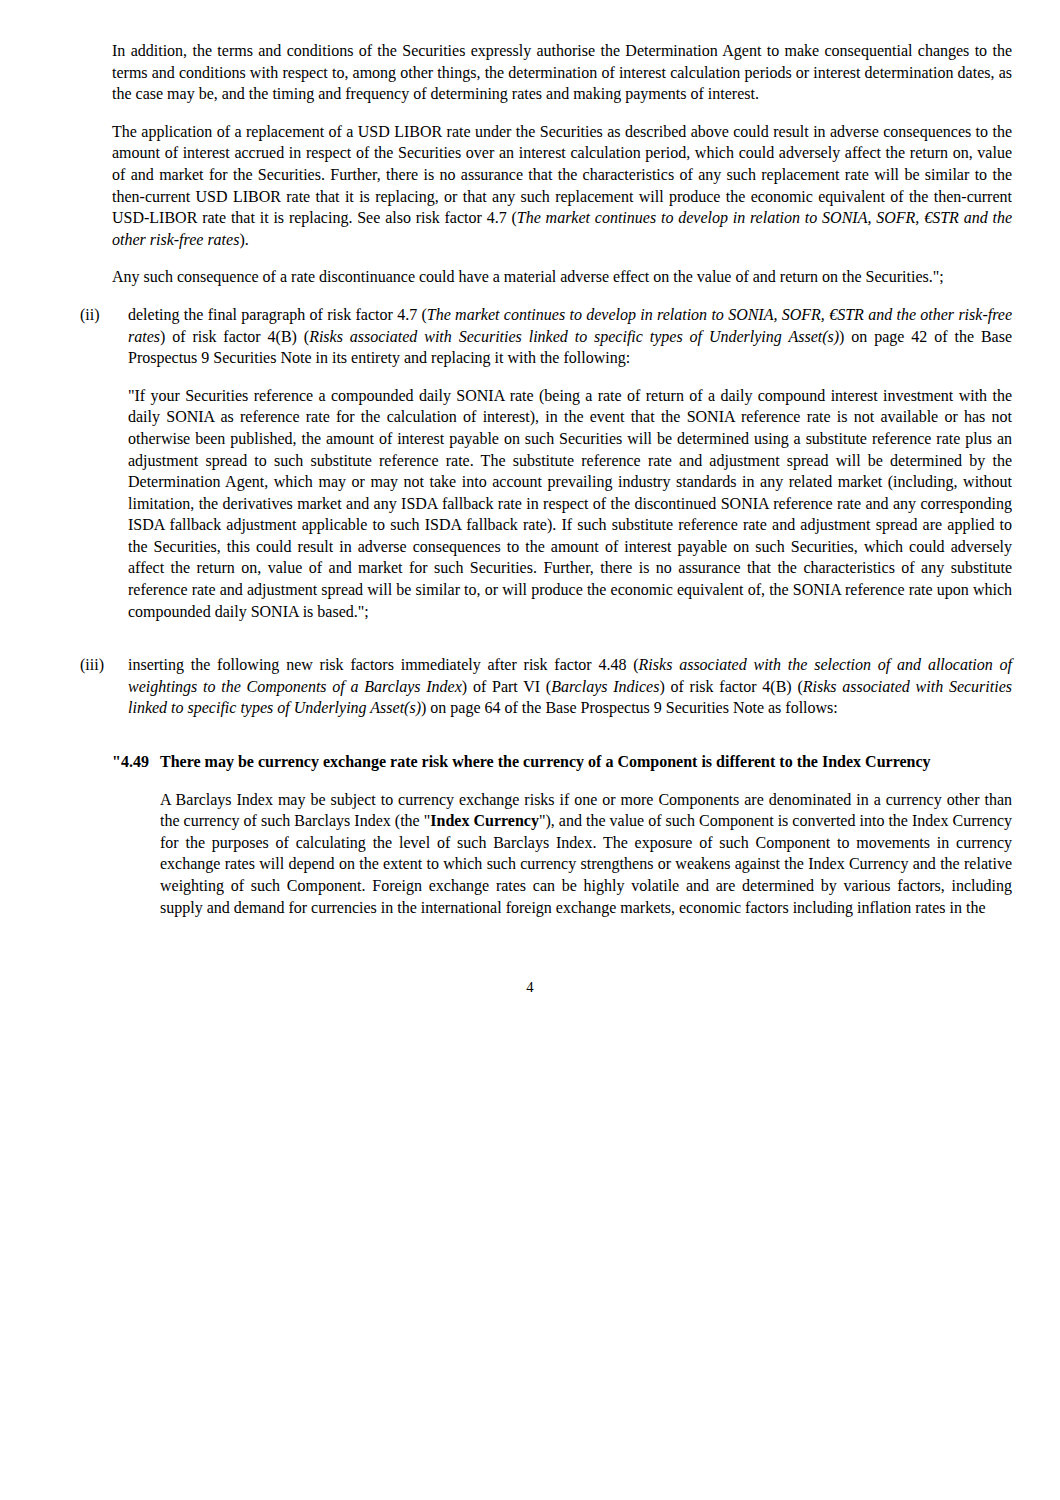In addition, the terms and conditions of the Securities expressly authorise the Determination Agent to make consequential changes to the terms and conditions with respect to, among other things, the determination of interest calculation periods or interest determination dates, as the case may be, and the timing and frequency of determining rates and making payments of interest.
The application of a replacement of a USD LIBOR rate under the Securities as described above could result in adverse consequences to the amount of interest accrued in respect of the Securities over an interest calculation period, which could adversely affect the return on, value of and market for the Securities. Further, there is no assurance that the characteristics of any such replacement rate will be similar to the then-current USD LIBOR rate that it is replacing, or that any such replacement will produce the economic equivalent of the then-current USD-LIBOR rate that it is replacing. See also risk factor 4.7 (The market continues to develop in relation to SONIA, SOFR, €STR and the other risk-free rates).
Any such consequence of a rate discontinuance could have a material adverse effect on the value of and return on the Securities.";
(ii)
deleting the final paragraph of risk factor 4.7 (The market continues to develop in relation to SONIA, SOFR, €STR and the other risk-free rates) of risk factor 4(B) (Risks associated with Securities linked to specific types of Underlying Asset(s)) on page 42 of the Base Prospectus 9 Securities Note in its entirety and replacing it with the following:
"If your Securities reference a compounded daily SONIA rate (being a rate of return of a daily compound interest investment with the daily SONIA as reference rate for the calculation of interest), in the event that the SONIA reference rate is not available or has not otherwise been published, the amount of interest payable on such Securities will be determined using a substitute reference rate plus an adjustment spread to such substitute reference rate. The substitute reference rate and adjustment spread will be determined by the Determination Agent, which may or may not take into account prevailing industry standards in any related market (including, without limitation, the derivatives market and any ISDA fallback rate in respect of the discontinued SONIA reference rate and any corresponding ISDA fallback adjustment applicable to such ISDA fallback rate). If such substitute reference rate and adjustment spread are applied to the Securities, this could result in adverse consequences to the amount of interest payable on such Securities, which could adversely affect the return on, value of and market for such Securities. Further, there is no assurance that the characteristics of any substitute reference rate and adjustment spread will be similar to, or will produce the economic equivalent of, the SONIA reference rate upon which compounded daily SONIA is based.";
(iii)
inserting the following new risk factors immediately after risk factor 4.48 (Risks associated with the selection of and allocation of weightings to the Components of a Barclays Index) of Part VI (Barclays Indices) of risk factor 4(B) (Risks associated with Securities linked to specific types of Underlying Asset(s)) on page 64 of the Base Prospectus 9 Securities Note as follows:
"4.49
There may be currency exchange rate risk where the currency of a Component is different to the Index Currency
A Barclays Index may be subject to currency exchange risks if one or more Components are denominated in a currency other than the currency of such Barclays Index (the "Index Currency"), and the value of such Component is converted into the Index Currency for the purposes of calculating the level of such Barclays Index. The exposure of such Component to movements in currency exchange rates will depend on the extent to which such currency strengthens or weakens against the Index Currency and the relative weighting of such Component. Foreign exchange rates can be highly volatile and are determined by various factors, including supply and demand for currencies in the international foreign exchange markets, economic factors including inflation rates in the
4